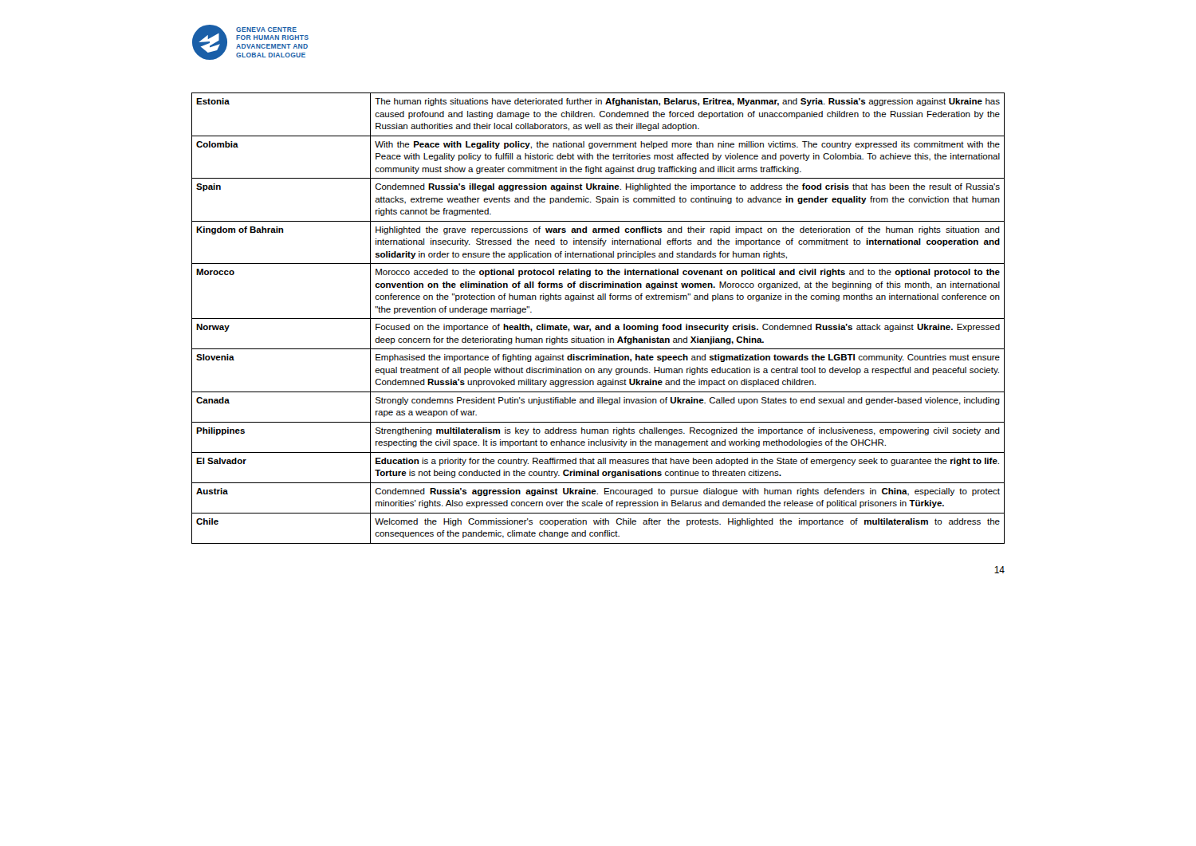GENEVA CENTRE
FOR HUMAN RIGHTS
ADVANCEMENT AND
GLOBAL DIALOGUE
| Estonia | The human rights situations have deteriorated further in Afghanistan, Belarus, Eritrea, Myanmar, and Syria . Russia's aggression against Ukraine has caused profound and lasting damage to the children. Condemned the forced deportation of unaccompanied children to the Russian Federation by the Russian authorities and their local collaborators, as well as their illegal adoption. |
| Colombia | With the Peace with Legality policy , the national government helped more than nine million victims. The country expressed its commitment with the Peace with Legality policy to fulfill a historic debt with the territories most affected by violence and poverty in Colombia. To achieve this, the international community must show a greater commitment in the fight against drug trafficking and illicit arms trafficking. |
| Spain | Condemned Russia's illegal aggression against Ukraine . Highlighted the importance to address the food crisis that has been the result of Russia's attacks, extreme weather events and the pandemic. Spain is committed to continuing to advance in gender equality from the conviction that human rights cannot be fragmented. |
| Kingdom of Bahrain | Highlighted the grave repercussions of wars and armed conflicts and their rapid impact on the deterioration of the human rights situation and international insecurity. Stressed the need to intensify international efforts and the importance of commitment to international cooperation and solidarity in order to ensure the application of international principles and standards for human rights, |
| Morocco | Morocco acceded to the optional protocol relating to the international covenant on political and civil rights and to the optional protocol to the convention on the elimination of all forms of discrimination against women. Morocco organized, at the beginning of this month, an international conference on the "protection of human rights against all forms of extremism" and plans to organize in the coming months an international conference on "the prevention of underage marriage". |
| Norway | Focused on the importance of health, climate, war, and a looming food insecurity crisis. Condemned Russia's attack against Ukraine. Expressed deep concern for the deteriorating human rights situation in Afghanistan and Xianjiang, China. |
| Slovenia | Emphasised the importance of fighting against discrimination, hate speech and stigmatization towards the LGBTI community. Countries must ensure equal treatment of all people without discrimination on any grounds. Human rights education is a central tool to develop a respectful and peaceful society. Condemned Russia's unprovoked military aggression against Ukraine and the impact on displaced children. |
| Canada | Strongly condemns President Putin's unjustifiable and illegal invasion of Ukraine . Called upon States to end sexual and gender-based violence, including rape as a weapon of war. |
| Philippines | Strengthening multilateralism is key to address human rights challenges. Recognized the importance of inclusiveness, empowering civil society and respecting the civil space. It is important to enhance inclusivity in the management and working methodologies of the OHCHR. |
| El Salvador | Education is a priority for the country. Reaffirmed that all measures that have been adopted in the State of emergency seek to guarantee the right to life . Torture is not being conducted in the country. Criminal organisations continue to threaten citizens . |
| Austria | Condemned Russia's aggression against Ukraine . Encouraged to pursue dialogue with human rights defenders in China , especially to protect minorities' rights. Also expressed concern over the scale of repression in Belarus and demanded the release of political prisoners in Türkiye. |
| Chile | Welcomed the High Commissioner's cooperation with Chile after the protests. Highlighted the importance of multilateralism to address the consequences of the pandemic, climate change and conflict. |
14